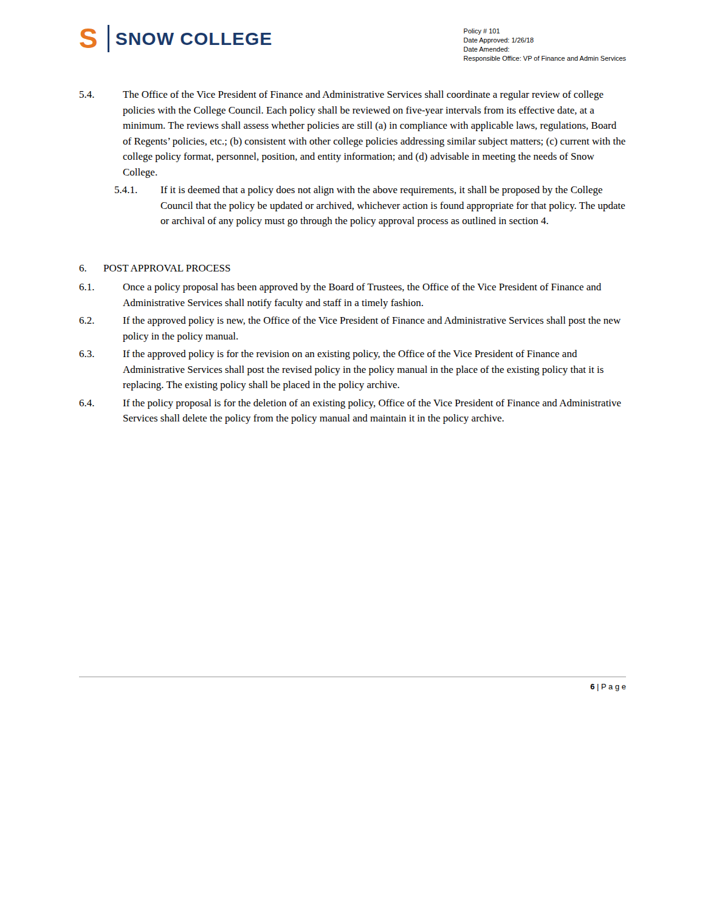S
SNOW COLLEGE
Policy # 101
Date Approved: 1/26/18
Date Amended:
Responsible Office: VP of Finance and Admin Services
5.4.
The Office of the Vice President of Finance and Administrative Services shall coordinate a regular review of college policies with the College Council. Each policy shall be reviewed on five-year intervals from its effective date, at a minimum. The reviews shall assess whether policies are still (a) in compliance with applicable laws, regulations, Board of Regents’ policies, etc.; (b) consistent with other college policies addressing similar subject matters; (c) current with the college policy format, personnel, position, and entity information; and (d) advisable in meeting the needs of Snow College.
5.4.1.
If it is deemed that a policy does not align with the above requirements, it shall be proposed by the College Council that the policy be updated or archived, whichever action is found appropriate for that policy. The update or archival of any policy must go through the policy approval process as outlined in section 4.
6.
POST APPROVAL PROCESS
6.1.
Once a policy proposal has been approved by the Board of Trustees, the Office of the Vice President of Finance and Administrative Services shall notify faculty and staff in a timely fashion.
6.2.
If the approved policy is new, the Office of the Vice President of Finance and Administrative Services shall post the new policy in the policy manual.
6.3.
If the approved policy is for the revision on an existing policy, the Office of the Vice President of Finance and Administrative Services shall post the revised policy in the policy manual in the place of the existing policy that it is replacing. The existing policy shall be placed in the policy archive.
6.4.
If the policy proposal is for the deletion of an existing policy, Office of the Vice President of Finance and Administrative Services shall delete the policy from the policy manual and maintain it in the policy archive.
6 | P a g e